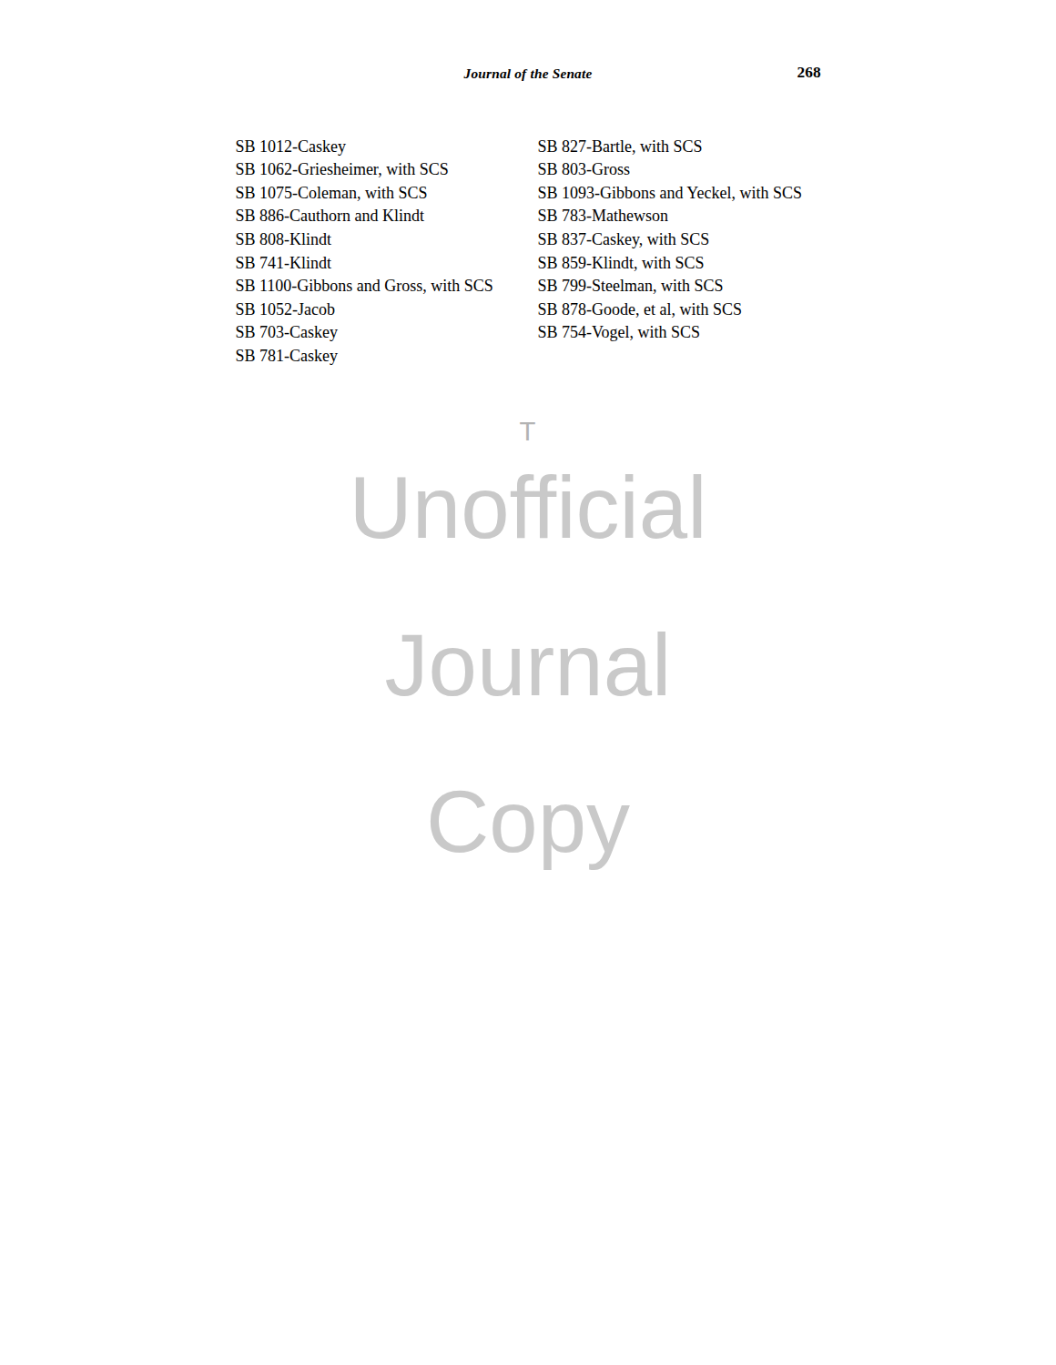Journal of the Senate
268
SB 1012-Caskey
SB 1062-Griesheimer, with SCS
SB 1075-Coleman, with SCS
SB 886-Cauthorn and Klindt
SB 808-Klindt
SB 741-Klindt
SB 1100-Gibbons and Gross, with SCS
SB 1052-Jacob
SB 703-Caskey
SB 781-Caskey
SB 827-Bartle, with SCS
SB 803-Gross
SB 1093-Gibbons and Yeckel, with SCS
SB 783-Mathewson
SB 837-Caskey, with SCS
SB 859-Klindt, with SCS
SB 799-Steelman, with SCS
SB 878-Goode, et al, with SCS
SB 754-Vogel, with SCS
T
Unofficial
Journal
Copy